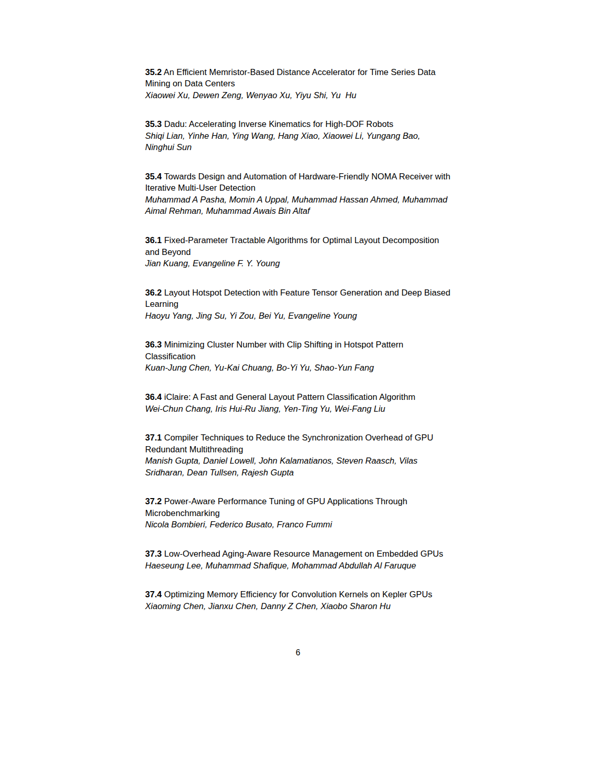35.2 An Efficient Memristor-Based Distance Accelerator for Time Series Data Mining on Data Centers
Xiaowei Xu, Dewen Zeng, Wenyao Xu, Yiyu Shi, Yu Hu
35.3 Dadu: Accelerating Inverse Kinematics for High-DOF Robots
Shiqi Lian, Yinhe Han, Ying Wang, Hang Xiao, Xiaowei Li, Yungang Bao, Ninghui Sun
35.4 Towards Design and Automation of Hardware-Friendly NOMA Receiver with Iterative Multi-User Detection
Muhammad A Pasha, Momin A Uppal, Muhammad Hassan Ahmed, Muhammad Aimal Rehman, Muhammad Awais Bin Altaf
36.1 Fixed-Parameter Tractable Algorithms for Optimal Layout Decomposition and Beyond
Jian Kuang, Evangeline F. Y. Young
36.2 Layout Hotspot Detection with Feature Tensor Generation and Deep Biased Learning
Haoyu Yang, Jing Su, Yi Zou, Bei Yu, Evangeline Young
36.3 Minimizing Cluster Number with Clip Shifting in Hotspot Pattern Classification
Kuan-Jung Chen, Yu-Kai Chuang, Bo-Yi Yu, Shao-Yun Fang
36.4 iClaire: A Fast and General Layout Pattern Classification Algorithm
Wei-Chun Chang, Iris Hui-Ru Jiang, Yen-Ting Yu, Wei-Fang Liu
37.1 Compiler Techniques to Reduce the Synchronization Overhead of GPU Redundant Multithreading
Manish Gupta, Daniel Lowell, John Kalamatianos, Steven Raasch, Vilas Sridharan, Dean Tullsen, Rajesh Gupta
37.2 Power-Aware Performance Tuning of GPU Applications Through Microbenchmarking
Nicola Bombieri, Federico Busato, Franco Fummi
37.3 Low-Overhead Aging-Aware Resource Management on Embedded GPUs
Haeseung Lee, Muhammad Shafique, Mohammad Abdullah Al Faruque
37.4 Optimizing Memory Efficiency for Convolution Kernels on Kepler GPUs
Xiaoming Chen, Jianxu Chen, Danny Z Chen, Xiaobo Sharon Hu
6